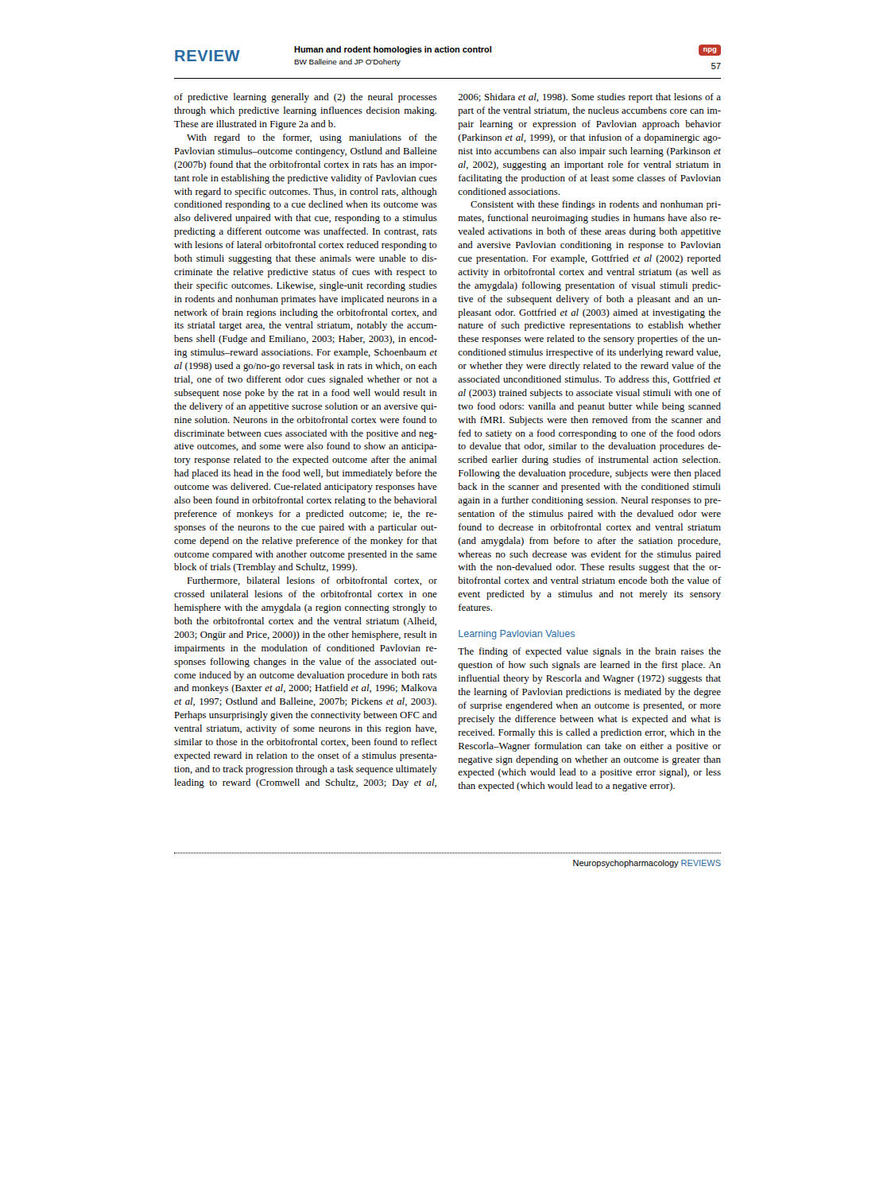REVIEW
Human and rodent homologies in action control
BW Balleine and JP O'Doherty
npg
57
of predictive learning generally and (2) the neural processes through which predictive learning influences decision making. These are illustrated in Figure 2a and b.
With regard to the former, using maniulations of the Pavlovian stimulus–outcome contingency, Ostlund and Balleine (2007b) found that the orbitofrontal cortex in rats has an important role in establishing the predictive validity of Pavlovian cues with regard to specific outcomes. Thus, in control rats, although conditioned responding to a cue declined when its outcome was also delivered unpaired with that cue, responding to a stimulus predicting a different outcome was unaffected. In contrast, rats with lesions of lateral orbitofrontal cortex reduced responding to both stimuli suggesting that these animals were unable to discriminate the relative predictive status of cues with respect to their specific outcomes. Likewise, single-unit recording studies in rodents and nonhuman primates have implicated neurons in a network of brain regions including the orbitofrontal cortex, and its striatal target area, the ventral striatum, notably the accumbens shell (Fudge and Emiliano, 2003; Haber, 2003), in encoding stimulus–reward associations. For example, Schoenbaum et al (1998) used a go/no-go reversal task in rats in which, on each trial, one of two different odor cues signaled whether or not a subsequent nose poke by the rat in a food well would result in the delivery of an appetitive sucrose solution or an aversive quinine solution. Neurons in the orbitofrontal cortex were found to discriminate between cues associated with the positive and negative outcomes, and some were also found to show an anticipatory response related to the expected outcome after the animal had placed its head in the food well, but immediately before the outcome was delivered. Cue-related anticipatory responses have also been found in orbitofrontal cortex relating to the behavioral preference of monkeys for a predicted outcome; ie, the responses of the neurons to the cue paired with a particular outcome depend on the relative preference of the monkey for that outcome compared with another outcome presented in the same block of trials (Tremblay and Schultz, 1999).
Furthermore, bilateral lesions of orbitofrontal cortex, or crossed unilateral lesions of the orbitofrontal cortex in one hemisphere with the amygdala (a region connecting strongly to both the orbitofrontal cortex and the ventral striatum (Alheid, 2003; Ongür and Price, 2000)) in the other hemisphere, result in impairments in the modulation of conditioned Pavlovian responses following changes in the value of the associated outcome induced by an outcome devaluation procedure in both rats and monkeys (Baxter et al, 2000; Hatfield et al, 1996; Malkova et al, 1997; Ostlund and Balleine, 2007b; Pickens et al, 2003). Perhaps unsurprisingly given the connectivity between OFC and ventral striatum, activity of some neurons in this region have, similar to those in the orbitofrontal cortex, been found to reflect expected reward in relation to the onset of a stimulus presentation, and to track progression through a task sequence ultimately leading to reward (Cromwell and Schultz, 2003; Day et al, 2006; Shidara et al, 1998). Some studies report that lesions of a part of the ventral striatum, the nucleus accumbens core can impair learning or expression of Pavlovian approach behavior (Parkinson et al, 1999), or that infusion of a dopaminergic agonist into accumbens can also impair such learning (Parkinson et al, 2002), suggesting an important role for ventral striatum in facilitating the production of at least some classes of Pavlovian conditioned associations.
Consistent with these findings in rodents and nonhuman primates, functional neuroimaging studies in humans have also revealed activations in both of these areas during both appetitive and aversive Pavlovian conditioning in response to Pavlovian cue presentation. For example, Gottfried et al (2002) reported activity in orbitofrontal cortex and ventral striatum (as well as the amygdala) following presentation of visual stimuli predictive of the subsequent delivery of both a pleasant and an unpleasant odor. Gottfried et al (2003) aimed at investigating the nature of such predictive representations to establish whether these responses were related to the sensory properties of the unconditioned stimulus irrespective of its underlying reward value, or whether they were directly related to the reward value of the associated unconditioned stimulus. To address this, Gottfried et al (2003) trained subjects to associate visual stimuli with one of two food odors: vanilla and peanut butter while being scanned with fMRI. Subjects were then removed from the scanner and fed to satiety on a food corresponding to one of the food odors to devalue that odor, similar to the devaluation procedures described earlier during studies of instrumental action selection. Following the devaluation procedure, subjects were then placed back in the scanner and presented with the conditioned stimuli again in a further conditioning session. Neural responses to presentation of the stimulus paired with the devalued odor were found to decrease in orbitofrontal cortex and ventral striatum (and amygdala) from before to after the satiation procedure, whereas no such decrease was evident for the stimulus paired with the non-devalued odor. These results suggest that the orbitofrontal cortex and ventral striatum encode both the value of event predicted by a stimulus and not merely its sensory features.
Learning Pavlovian Values
The finding of expected value signals in the brain raises the question of how such signals are learned in the first place. An influential theory by Rescorla and Wagner (1972) suggests that the learning of Pavlovian predictions is mediated by the degree of surprise engendered when an outcome is presented, or more precisely the difference between what is expected and what is received. Formally this is called a prediction error, which in the Rescorla–Wagner formulation can take on either a positive or negative sign depending on whether an outcome is greater than expected (which would lead to a positive error signal), or less than expected (which would lead to a negative error).
Neuropsychopharmacology REVIEWS